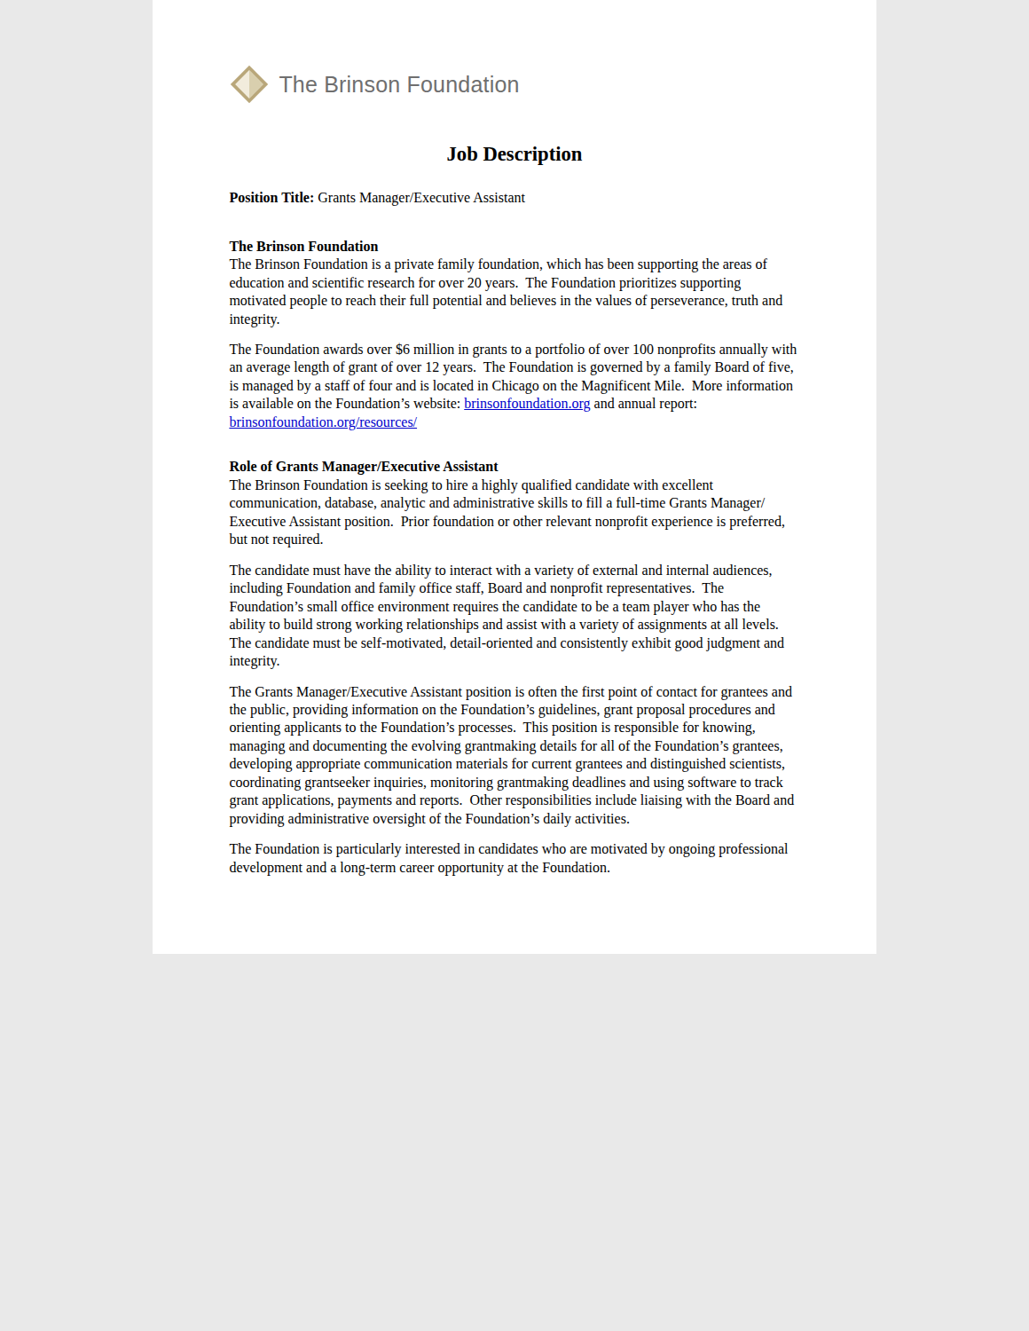The Brinson Foundation
Job Description
Position Title: Grants Manager/Executive Assistant
The Brinson Foundation
The Brinson Foundation is a private family foundation, which has been supporting the areas of education and scientific research for over 20 years. The Foundation prioritizes supporting motivated people to reach their full potential and believes in the values of perseverance, truth and integrity.
The Foundation awards over $6 million in grants to a portfolio of over 100 nonprofits annually with an average length of grant of over 12 years. The Foundation is governed by a family Board of five, is managed by a staff of four and is located in Chicago on the Magnificent Mile. More information is available on the Foundation’s website: brinsonfoundation.org and annual report: brinsonfoundation.org/resources/
Role of Grants Manager/Executive Assistant
The Brinson Foundation is seeking to hire a highly qualified candidate with excellent communication, database, analytic and administrative skills to fill a full-time Grants Manager/ Executive Assistant position. Prior foundation or other relevant nonprofit experience is preferred, but not required.
The candidate must have the ability to interact with a variety of external and internal audiences, including Foundation and family office staff, Board and nonprofit representatives. The Foundation’s small office environment requires the candidate to be a team player who has the ability to build strong working relationships and assist with a variety of assignments at all levels. The candidate must be self-motivated, detail-oriented and consistently exhibit good judgment and integrity.
The Grants Manager/Executive Assistant position is often the first point of contact for grantees and the public, providing information on the Foundation’s guidelines, grant proposal procedures and orienting applicants to the Foundation’s processes. This position is responsible for knowing, managing and documenting the evolving grantmaking details for all of the Foundation’s grantees, developing appropriate communication materials for current grantees and distinguished scientists, coordinating grantseeker inquiries, monitoring grantmaking deadlines and using software to track grant applications, payments and reports. Other responsibilities include liaising with the Board and providing administrative oversight of the Foundation’s daily activities.
The Foundation is particularly interested in candidates who are motivated by ongoing professional development and a long-term career opportunity at the Foundation.